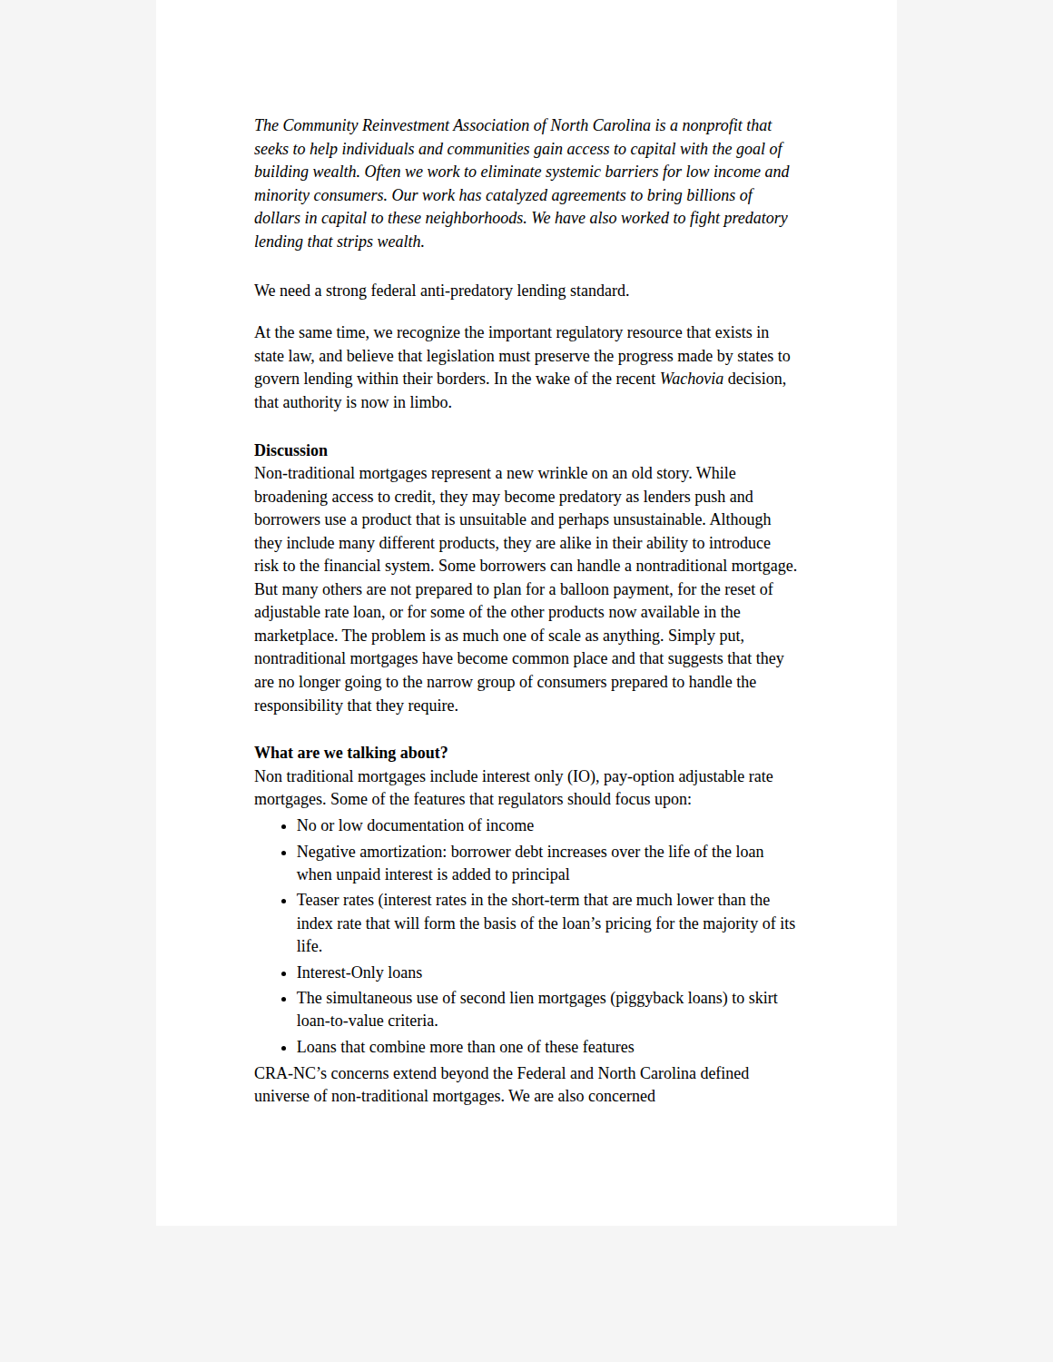The Community Reinvestment Association of North Carolina is a nonprofit that seeks to help individuals and communities gain access to capital with the goal of building wealth. Often we work to eliminate systemic barriers for low income and minority consumers. Our work has catalyzed agreements to bring billions of dollars in capital to these neighborhoods. We have also worked to fight predatory lending that strips wealth.
We need a strong federal anti-predatory lending standard.
At the same time, we recognize the important regulatory resource that exists in state law, and believe that legislation must preserve the progress made by states to govern lending within their borders. In the wake of the recent Wachovia decision, that authority is now in limbo.
Discussion
Non-traditional mortgages represent a new wrinkle on an old story. While broadening access to credit, they may become predatory as lenders push and borrowers use a product that is unsuitable and perhaps unsustainable. Although they include many different products, they are alike in their ability to introduce risk to the financial system. Some borrowers can handle a nontraditional mortgage. But many others are not prepared to plan for a balloon payment, for the reset of adjustable rate loan, or for some of the other products now available in the marketplace. The problem is as much one of scale as anything. Simply put, nontraditional mortgages have become common place and that suggests that they are no longer going to the narrow group of consumers prepared to handle the responsibility that they require.
What are we talking about?
Non traditional mortgages include interest only (IO), pay-option adjustable rate mortgages. Some of the features that regulators should focus upon:
No or low documentation of income
Negative amortization: borrower debt increases over the life of the loan when unpaid interest is added to principal
Teaser rates (interest rates in the short-term that are much lower than the index rate that will form the basis of the loan’s pricing for the majority of its life.
Interest-Only loans
The simultaneous use of second lien mortgages (piggyback loans) to skirt loan-to-value criteria.
Loans that combine more than one of these features
CRA-NC’s concerns extend beyond the Federal and North Carolina defined universe of non-traditional mortgages. We are also concerned